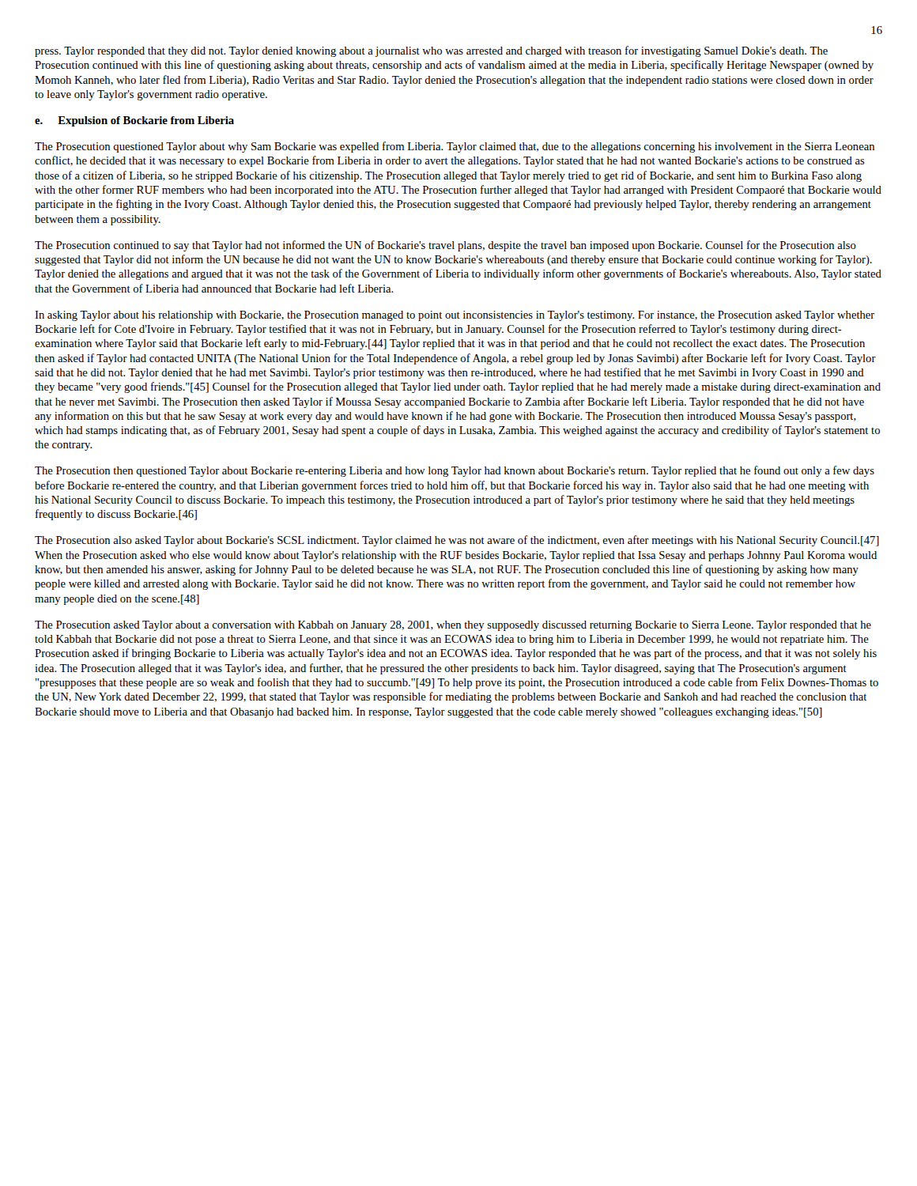16
press. Taylor responded that they did not. Taylor denied knowing about a journalist who was arrested and charged with treason for investigating Samuel Dokie's death. The Prosecution continued with this line of questioning asking about threats, censorship and acts of vandalism aimed at the media in Liberia, specifically Heritage Newspaper (owned by Momoh Kanneh, who later fled from Liberia), Radio Veritas and Star Radio. Taylor denied the Prosecution's allegation that the independent radio stations were closed down in order to leave only Taylor's government radio operative.
e. Expulsion of Bockarie from Liberia
The Prosecution questioned Taylor about why Sam Bockarie was expelled from Liberia. Taylor claimed that, due to the allegations concerning his involvement in the Sierra Leonean conflict, he decided that it was necessary to expel Bockarie from Liberia in order to avert the allegations. Taylor stated that he had not wanted Bockarie's actions to be construed as those of a citizen of Liberia, so he stripped Bockarie of his citizenship. The Prosecution alleged that Taylor merely tried to get rid of Bockarie, and sent him to Burkina Faso along with the other former RUF members who had been incorporated into the ATU. The Prosecution further alleged that Taylor had arranged with President Compaoré that Bockarie would participate in the fighting in the Ivory Coast. Although Taylor denied this, the Prosecution suggested that Compaoré had previously helped Taylor, thereby rendering an arrangement between them a possibility.
The Prosecution continued to say that Taylor had not informed the UN of Bockarie's travel plans, despite the travel ban imposed upon Bockarie. Counsel for the Prosecution also suggested that Taylor did not inform the UN because he did not want the UN to know Bockarie's whereabouts (and thereby ensure that Bockarie could continue working for Taylor). Taylor denied the allegations and argued that it was not the task of the Government of Liberia to individually inform other governments of Bockarie's whereabouts. Also, Taylor stated that the Government of Liberia had announced that Bockarie had left Liberia.
In asking Taylor about his relationship with Bockarie, the Prosecution managed to point out inconsistencies in Taylor's testimony. For instance, the Prosecution asked Taylor whether Bockarie left for Cote d'Ivoire in February. Taylor testified that it was not in February, but in January. Counsel for the Prosecution referred to Taylor's testimony during direct-examination where Taylor said that Bockarie left early to mid-February.[44] Taylor replied that it was in that period and that he could not recollect the exact dates. The Prosecution then asked if Taylor had contacted UNITA (The National Union for the Total Independence of Angola, a rebel group led by Jonas Savimbi) after Bockarie left for Ivory Coast. Taylor said that he did not. Taylor denied that he had met Savimbi. Taylor's prior testimony was then re-introduced, where he had testified that he met Savimbi in Ivory Coast in 1990 and they became "very good friends."[45] Counsel for the Prosecution alleged that Taylor lied under oath. Taylor replied that he had merely made a mistake during direct-examination and that he never met Savimbi. The Prosecution then asked Taylor if Moussa Sesay accompanied Bockarie to Zambia after Bockarie left Liberia. Taylor responded that he did not have any information on this but that he saw Sesay at work every day and would have known if he had gone with Bockarie. The Prosecution then introduced Moussa Sesay's passport, which had stamps indicating that, as of February 2001, Sesay had spent a couple of days in Lusaka, Zambia. This weighed against the accuracy and credibility of Taylor's statement to the contrary.
The Prosecution then questioned Taylor about Bockarie re-entering Liberia and how long Taylor had known about Bockarie's return. Taylor replied that he found out only a few days before Bockarie re-entered the country, and that Liberian government forces tried to hold him off, but that Bockarie forced his way in. Taylor also said that he had one meeting with his National Security Council to discuss Bockarie. To impeach this testimony, the Prosecution introduced a part of Taylor's prior testimony where he said that they held meetings frequently to discuss Bockarie.[46]
The Prosecution also asked Taylor about Bockarie's SCSL indictment. Taylor claimed he was not aware of the indictment, even after meetings with his National Security Council.[47] When the Prosecution asked who else would know about Taylor's relationship with the RUF besides Bockarie, Taylor replied that Issa Sesay and perhaps Johnny Paul Koroma would know, but then amended his answer, asking for Johnny Paul to be deleted because he was SLA, not RUF. The Prosecution concluded this line of questioning by asking how many people were killed and arrested along with Bockarie. Taylor said he did not know. There was no written report from the government, and Taylor said he could not remember how many people died on the scene.[48]
The Prosecution asked Taylor about a conversation with Kabbah on January 28, 2001, when they supposedly discussed returning Bockarie to Sierra Leone. Taylor responded that he told Kabbah that Bockarie did not pose a threat to Sierra Leone, and that since it was an ECOWAS idea to bring him to Liberia in December 1999, he would not repatriate him. The Prosecution asked if bringing Bockarie to Liberia was actually Taylor's idea and not an ECOWAS idea. Taylor responded that he was part of the process, and that it was not solely his idea. The Prosecution alleged that it was Taylor's idea, and further, that he pressured the other presidents to back him. Taylor disagreed, saying that The Prosecution's argument "presupposes that these people are so weak and foolish that they had to succumb."[49] To help prove its point, the Prosecution introduced a code cable from Felix Downes-Thomas to the UN, New York dated December 22, 1999, that stated that Taylor was responsible for mediating the problems between Bockarie and Sankoh and had reached the conclusion that Bockarie should move to Liberia and that Obasanjo had backed him. In response, Taylor suggested that the code cable merely showed "colleagues exchanging ideas."[50]